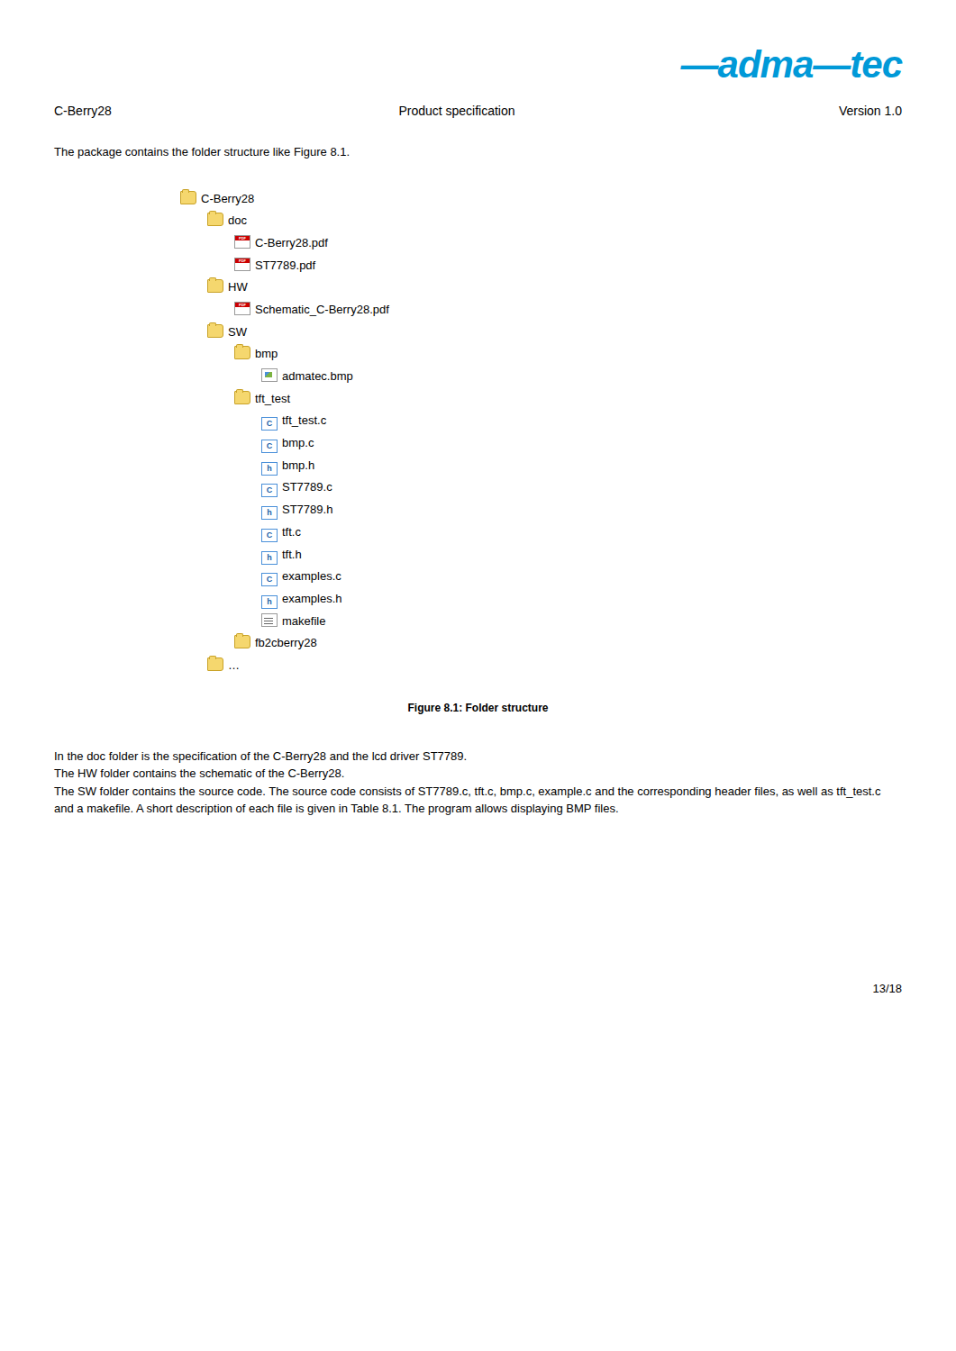—adma—tec
C-Berry28
Product specification
Version 1.0
The package contains the folder structure like Figure 8.1.
C-Berry28
doc
C-Berry28.pdf
ST7789.pdf
HW
Schematic_C-Berry28.pdf
SW
bmp
admatec.bmp
tft_test
Ctft_test.c
Cbmp.c
hbmp.h
CST7789.c
h ST7789.h
Ctft.c
htft.h
Cexamples.c
hexamples.h
makefile
fb2cberry28
…
Figure 8.1: Folder structure
In the doc folder is the specification of the C-Berry28 and the lcd driver ST7789.
The HW folder contains the schematic of the C-Berry28.
The SW folder contains the source code. The source code consists of ST7789.c, tft.c, bmp.c, example.c and the corresponding header files, as well as tft_test.c and a makefile. A short description of each file is given in Table 8.1. The program allows displaying BMP files.
13/18